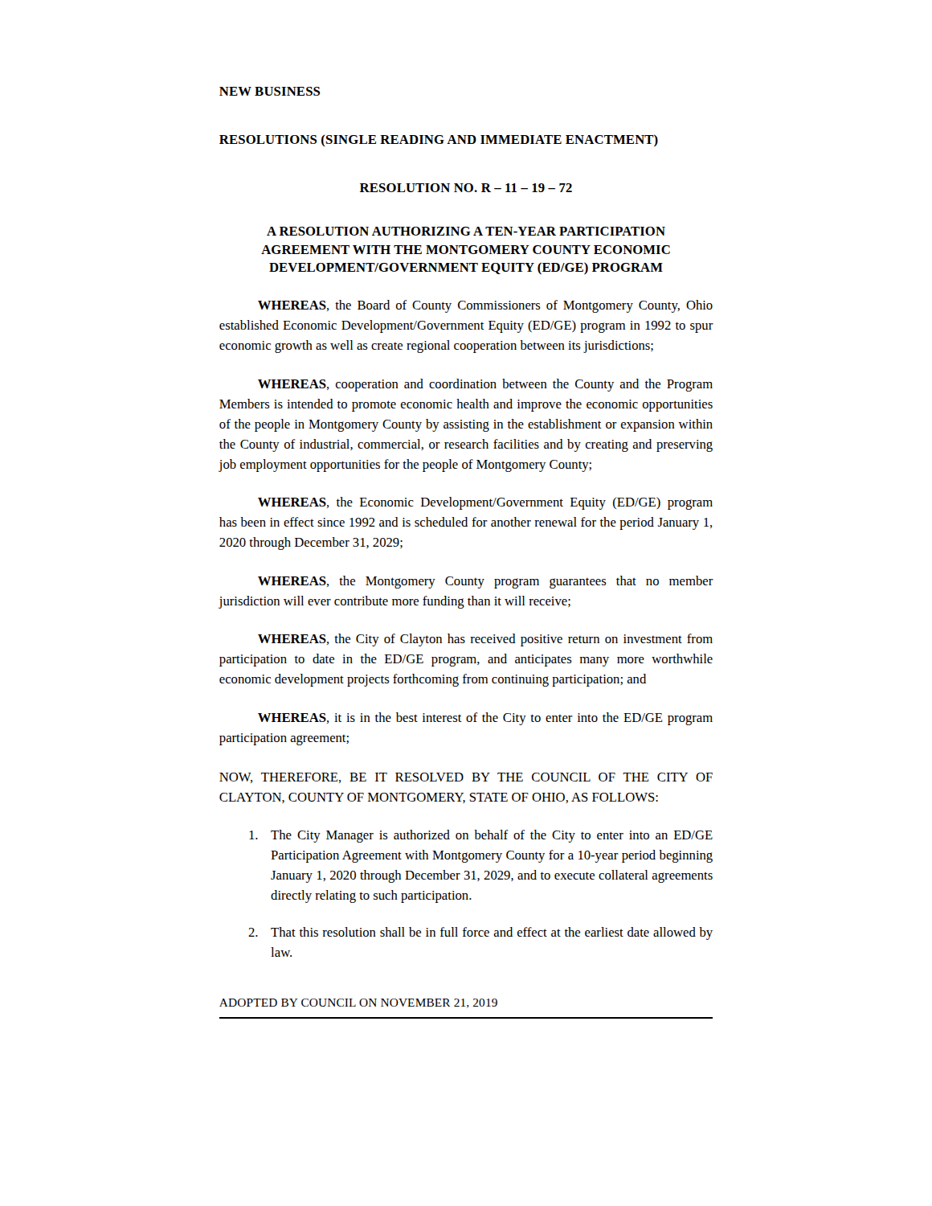NEW BUSINESS
RESOLUTIONS (SINGLE READING AND IMMEDIATE ENACTMENT)
RESOLUTION NO. R – 11 – 19 – 72
A RESOLUTION AUTHORIZING A TEN-YEAR PARTICIPATION AGREEMENT WITH THE MONTGOMERY COUNTY ECONOMIC DEVELOPMENT/GOVERNMENT EQUITY (ED/GE) PROGRAM
WHEREAS, the Board of County Commissioners of Montgomery County, Ohio established Economic Development/Government Equity (ED/GE) program in 1992 to spur economic growth as well as create regional cooperation between its jurisdictions;
WHEREAS, cooperation and coordination between the County and the Program Members is intended to promote economic health and improve the economic opportunities of the people in Montgomery County by assisting in the establishment or expansion within the County of industrial, commercial, or research facilities and by creating and preserving job employment opportunities for the people of Montgomery County;
WHEREAS, the Economic Development/Government Equity (ED/GE) program has been in effect since 1992 and is scheduled for another renewal for the period January 1, 2020 through December 31, 2029;
WHEREAS, the Montgomery County program guarantees that no member jurisdiction will ever contribute more funding than it will receive;
WHEREAS, the City of Clayton has received positive return on investment from participation to date in the ED/GE program, and anticipates many more worthwhile economic development projects forthcoming from continuing participation; and
WHEREAS, it is in the best interest of the City to enter into the ED/GE program participation agreement;
NOW, THEREFORE, BE IT RESOLVED BY THE COUNCIL OF THE CITY OF CLAYTON, COUNTY OF MONTGOMERY, STATE OF OHIO, AS FOLLOWS:
The City Manager is authorized on behalf of the City to enter into an ED/GE Participation Agreement with Montgomery County for a 10-year period beginning January 1, 2020 through December 31, 2029, and to execute collateral agreements directly relating to such participation.
That this resolution shall be in full force and effect at the earliest date allowed by law.
ADOPTED BY COUNCIL ON NOVEMBER 21, 2019